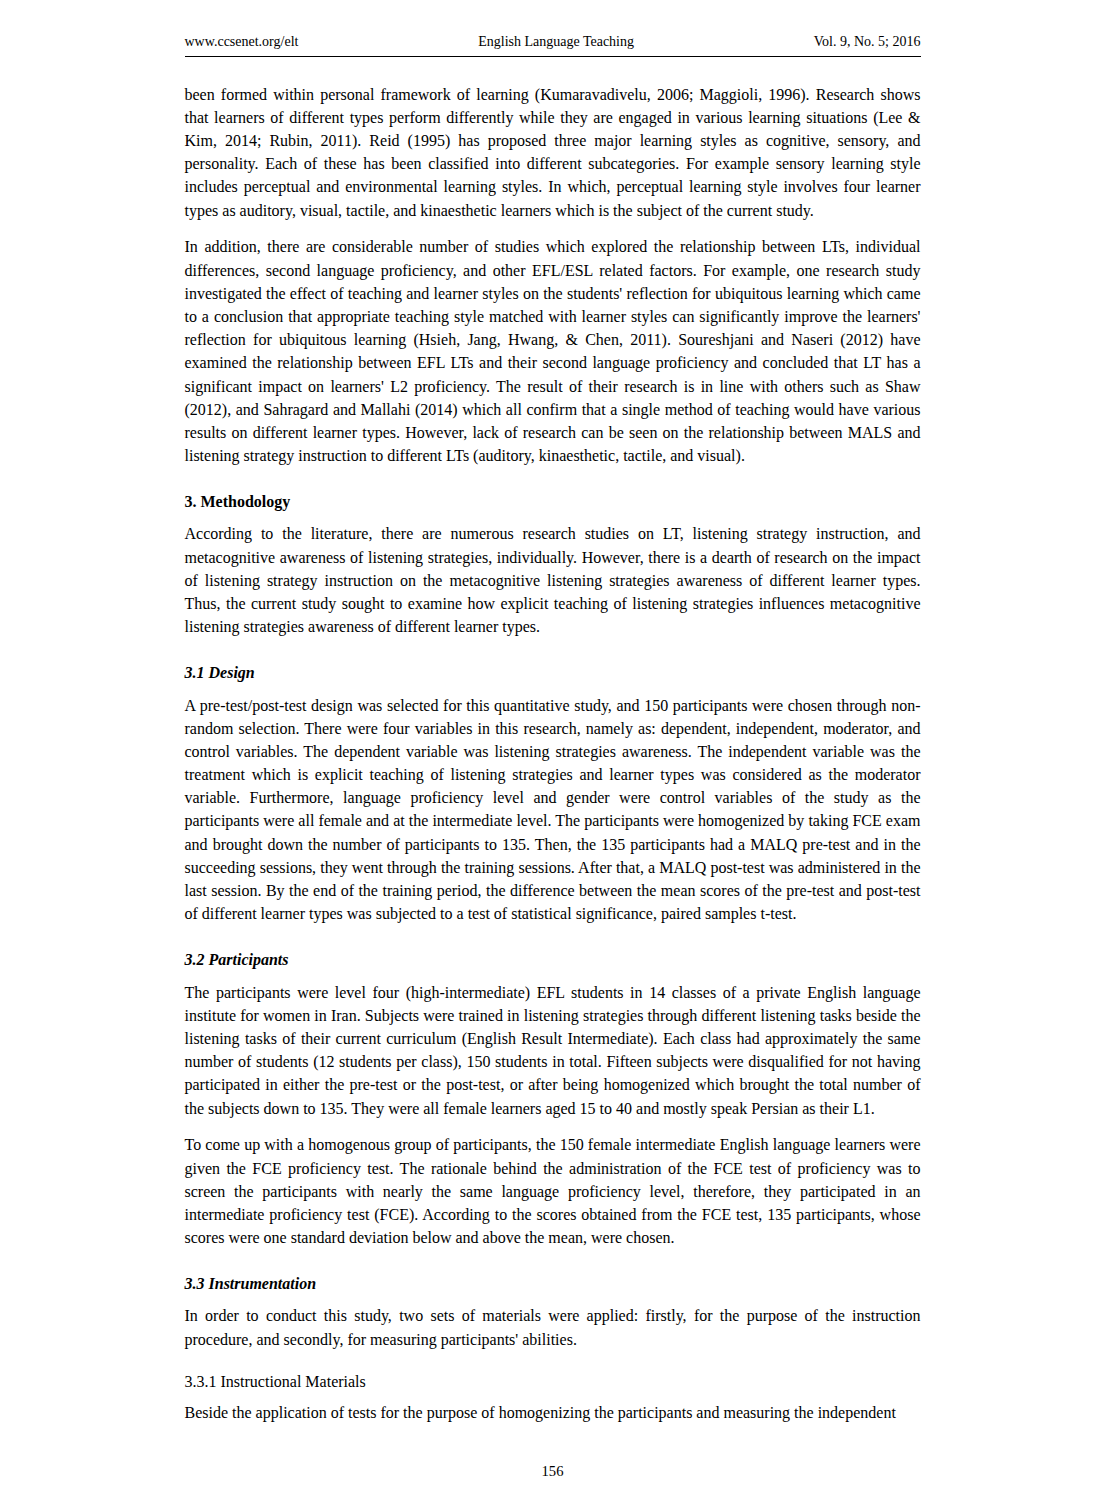www.ccsenet.org/elt English Language Teaching Vol. 9, No. 5; 2016
been formed within personal framework of learning (Kumaravadivelu, 2006; Maggioli, 1996). Research shows that learners of different types perform differently while they are engaged in various learning situations (Lee & Kim, 2014; Rubin, 2011). Reid (1995) has proposed three major learning styles as cognitive, sensory, and personality. Each of these has been classified into different subcategories. For example sensory learning style includes perceptual and environmental learning styles. In which, perceptual learning style involves four learner types as auditory, visual, tactile, and kinaesthetic learners which is the subject of the current study.
In addition, there are considerable number of studies which explored the relationship between LTs, individual differences, second language proficiency, and other EFL/ESL related factors. For example, one research study investigated the effect of teaching and learner styles on the students' reflection for ubiquitous learning which came to a conclusion that appropriate teaching style matched with learner styles can significantly improve the learners' reflection for ubiquitous learning (Hsieh, Jang, Hwang, & Chen, 2011). Soureshjani and Naseri (2012) have examined the relationship between EFL LTs and their second language proficiency and concluded that LT has a significant impact on learners' L2 proficiency. The result of their research is in line with others such as Shaw (2012), and Sahragard and Mallahi (2014) which all confirm that a single method of teaching would have various results on different learner types. However, lack of research can be seen on the relationship between MALS and listening strategy instruction to different LTs (auditory, kinaesthetic, tactile, and visual).
3. Methodology
According to the literature, there are numerous research studies on LT, listening strategy instruction, and metacognitive awareness of listening strategies, individually. However, there is a dearth of research on the impact of listening strategy instruction on the metacognitive listening strategies awareness of different learner types. Thus, the current study sought to examine how explicit teaching of listening strategies influences metacognitive listening strategies awareness of different learner types.
3.1 Design
A pre-test/post-test design was selected for this quantitative study, and 150 participants were chosen through non-random selection. There were four variables in this research, namely as: dependent, independent, moderator, and control variables. The dependent variable was listening strategies awareness. The independent variable was the treatment which is explicit teaching of listening strategies and learner types was considered as the moderator variable. Furthermore, language proficiency level and gender were control variables of the study as the participants were all female and at the intermediate level. The participants were homogenized by taking FCE exam and brought down the number of participants to 135. Then, the 135 participants had a MALQ pre-test and in the succeeding sessions, they went through the training sessions. After that, a MALQ post-test was administered in the last session. By the end of the training period, the difference between the mean scores of the pre-test and post-test of different learner types was subjected to a test of statistical significance, paired samples t-test.
3.2 Participants
The participants were level four (high-intermediate) EFL students in 14 classes of a private English language institute for women in Iran. Subjects were trained in listening strategies through different listening tasks beside the listening tasks of their current curriculum (English Result Intermediate). Each class had approximately the same number of students (12 students per class), 150 students in total. Fifteen subjects were disqualified for not having participated in either the pre-test or the post-test, or after being homogenized which brought the total number of the subjects down to 135. They were all female learners aged 15 to 40 and mostly speak Persian as their L1.
To come up with a homogenous group of participants, the 150 female intermediate English language learners were given the FCE proficiency test. The rationale behind the administration of the FCE test of proficiency was to screen the participants with nearly the same language proficiency level, therefore, they participated in an intermediate proficiency test (FCE). According to the scores obtained from the FCE test, 135 participants, whose scores were one standard deviation below and above the mean, were chosen.
3.3 Instrumentation
In order to conduct this study, two sets of materials were applied: firstly, for the purpose of the instruction procedure, and secondly, for measuring participants' abilities.
3.3.1 Instructional Materials
Beside the application of tests for the purpose of homogenizing the participants and measuring the independent
156